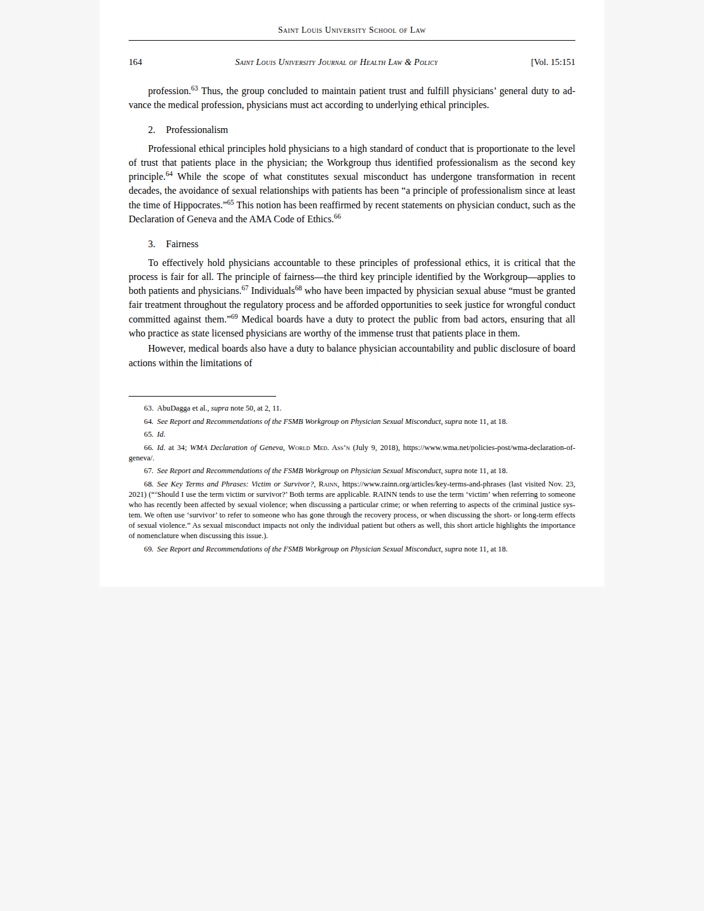Saint Louis University School of Law
164 Saint Louis University Journal of Health Law & Policy [Vol. 15:151
profession.63 Thus, the group concluded to maintain patient trust and fulfill physicians’ general duty to advance the medical profession, physicians must act according to underlying ethical principles.
2. Professionalism
Professional ethical principles hold physicians to a high standard of conduct that is proportionate to the level of trust that patients place in the physician; the Workgroup thus identified professionalism as the second key principle.64 While the scope of what constitutes sexual misconduct has undergone transformation in recent decades, the avoidance of sexual relationships with patients has been “a principle of professionalism since at least the time of Hippocrates.”65 This notion has been reaffirmed by recent statements on physician conduct, such as the Declaration of Geneva and the AMA Code of Ethics.66
3. Fairness
To effectively hold physicians accountable to these principles of professional ethics, it is critical that the process is fair for all. The principle of fairness—the third key principle identified by the Workgroup—applies to both patients and physicians.67 Individuals68 who have been impacted by physician sexual abuse “must be granted fair treatment throughout the regulatory process and be afforded opportunities to seek justice for wrongful conduct committed against them.”69 Medical boards have a duty to protect the public from bad actors, ensuring that all who practice as state licensed physicians are worthy of the immense trust that patients place in them.
However, medical boards also have a duty to balance physician accountability and public disclosure of board actions within the limitations of
63. AbuDagga et al., supra note 50, at 2, 11.
64. See Report and Recommendations of the FSMB Workgroup on Physician Sexual Misconduct, supra note 11, at 18.
65. Id.
66. Id. at 34; WMA Declaration of Geneva, World Med. Ass’n (July 9, 2018), https://www.wma.net/policies-post/wma-declaration-of-geneva/.
67. See Report and Recommendations of the FSMB Workgroup on Physician Sexual Misconduct, supra note 11, at 18.
68. See Key Terms and Phrases: Victim or Survivor?, Rainn, https://www.rainn.org/articles/key-terms-and-phrases (last visited Nov. 23, 2021) (“‘Should I use the term victim or survivor?’ Both terms are applicable. RAINN tends to use the term ‘victim’ when referring to someone who has recently been affected by sexual violence; when discussing a particular crime; or when referring to aspects of the criminal justice system. We often use ‘survivor’ to refer to someone who has gone through the recovery process, or when discussing the short- or long-term effects of sexual violence.” As sexual misconduct impacts not only the individual patient but others as well, this short article highlights the importance of nomenclature when discussing this issue.).
69. See Report and Recommendations of the FSMB Workgroup on Physician Sexual Misconduct, supra note 11, at 18.